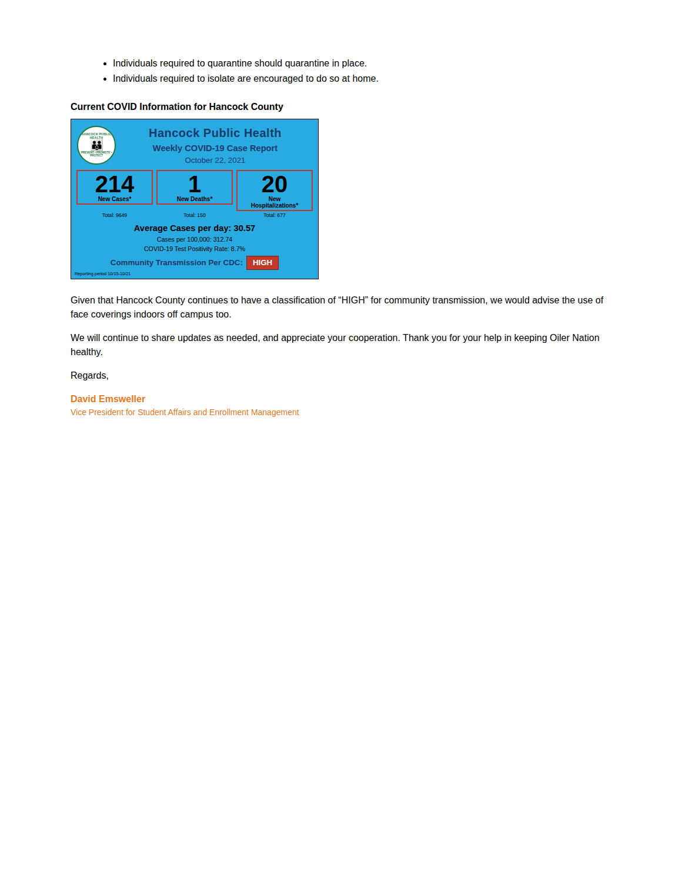Individuals required to quarantine should quarantine in place.
Individuals required to isolate are encouraged to do so at home.
Current COVID Information for Hancock County
HANCOCK PUBLIC HEALTH
👪
PREVENT • PROMOTE • PROTECT
Hancock Public Health
Weekly COVID-19 Case Report
October 22, 2021
214
New Cases*
1
New Deaths*
20
New
Hospitalizations*
Total: 9649 Total: 150 Total: 677
Average Cases per day: 30.57
Cases per 100,000: 312.74
COVID-19 Test Positivity Rate: 8.7%
Community Transmission Per CDC: HIGH
Reporting period 10/15-10/21
Given that Hancock County continues to have a classification of “HIGH” for community transmission, we would advise the use of face coverings indoors off campus too.
We will continue to share updates as needed, and appreciate your cooperation. Thank you for your help in keeping Oiler Nation healthy.
Regards,
David Emsweller
Vice President for Student Affairs and Enrollment Management